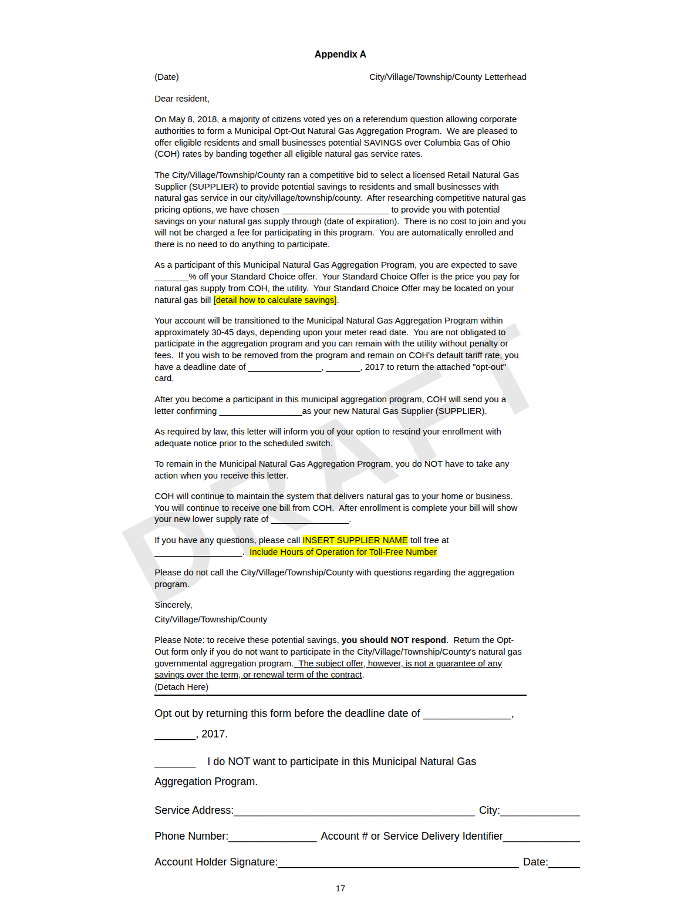DRAFT
Appendix A
(Date)
City/Village/Township/County Letterhead
Dear resident,
On May 8, 2018, a majority of citizens voted yes on a referendum question allowing corporate authorities to form a Municipal Opt-Out Natural Gas Aggregation Program. We are pleased to offer eligible residents and small businesses potential SAVINGS over Columbia Gas of Ohio (COH) rates by banding together all eligible natural gas service rates.
The City/Village/Township/County ran a competitive bid to select a licensed Retail Natural Gas Supplier (SUPPLIER) to provide potential savings to residents and small businesses with natural gas service in our city/village/township/county. After researching competitive natural gas pricing options, we have chosen ______________________ to provide you with potential savings on your natural gas supply through (date of expiration). There is no cost to join and you will not be charged a fee for participating in this program. You are automatically enrolled and there is no need to do anything to participate.
As a participant of this Municipal Natural Gas Aggregation Program, you are expected to save _______% off your Standard Choice offer. Your Standard Choice Offer is the price you pay for natural gas supply from COH, the utility. Your Standard Choice Offer may be located on your natural gas bill [detail how to calculate savings].
Your account will be transitioned to the Municipal Natural Gas Aggregation Program within approximately 30-45 days, depending upon your meter read date. You are not obligated to participate in the aggregation program and you can remain with the utility without penalty or fees. If you wish to be removed from the program and remain on COH's default tariff rate, you have a deadline date of _______________, _______, 2017 to return the attached "opt-out" card.
After you become a participant in this municipal aggregation program, COH will send you a letter confirming _________________as your new Natural Gas Supplier (SUPPLIER).
As required by law, this letter will inform you of your option to rescind your enrollment with adequate notice prior to the scheduled switch.
To remain in the Municipal Natural Gas Aggregation Program, you do NOT have to take any action when you receive this letter.
COH will continue to maintain the system that delivers natural gas to your home or business. You will continue to receive one bill from COH. After enrollment is complete your bill will show your new lower supply rate of ________________.
If you have any questions, please call INSERT SUPPLIER NAME toll free at __________________. Include Hours of Operation for Toll-Free Number
Please do not call the City/Village/Township/County with questions regarding the aggregation program.
Sincerely,
City/Village/Township/County
Please Note: to receive these potential savings, you should NOT respond. Return the Opt-Out form only if you do not want to participate in the City/Village/Township/County's natural gas governmental aggregation program. The subject offer, however, is not a guarantee of any savings over the term, or renewal term of the contract.
(Detach Here)
Opt out by returning this form before the deadline date of _______________, _______, 2017.
_______ I do NOT want to participate in this Municipal Natural Gas Aggregation Program.
Service Address:_________________________________________ City:_______________ Zip:____________
Phone Number:_______________ Account # or Service Delivery Identifier___________________________
Account Holder Signature:_________________________________________ Date:__________________
17